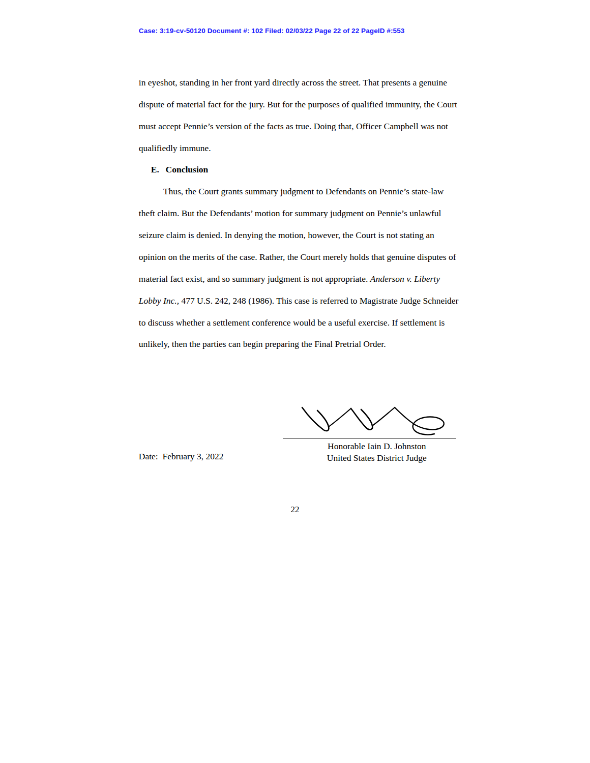Case: 3:19-cv-50120 Document #: 102 Filed: 02/03/22 Page 22 of 22 PageID #:553
in eyeshot, standing in her front yard directly across the street. That presents a genuine dispute of material fact for the jury. But for the purposes of qualified immunity, the Court must accept Pennie’s version of the facts as true. Doing that, Officer Campbell was not qualifiedly immune.
E. Conclusion
Thus, the Court grants summary judgment to Defendants on Pennie’s state-law theft claim. But the Defendants’ motion for summary judgment on Pennie’s unlawful seizure claim is denied. In denying the motion, however, the Court is not stating an opinion on the merits of the case. Rather, the Court merely holds that genuine disputes of material fact exist, and so summary judgment is not appropriate. Anderson v. Liberty Lobby Inc., 477 U.S. 242, 248 (1986). This case is referred to Magistrate Judge Schneider to discuss whether a settlement conference would be a useful exercise. If settlement is unlikely, then the parties can begin preparing the Final Pretrial Order.
Date: February 3, 2022
Honorable Iain D. Johnston
United States District Judge
22